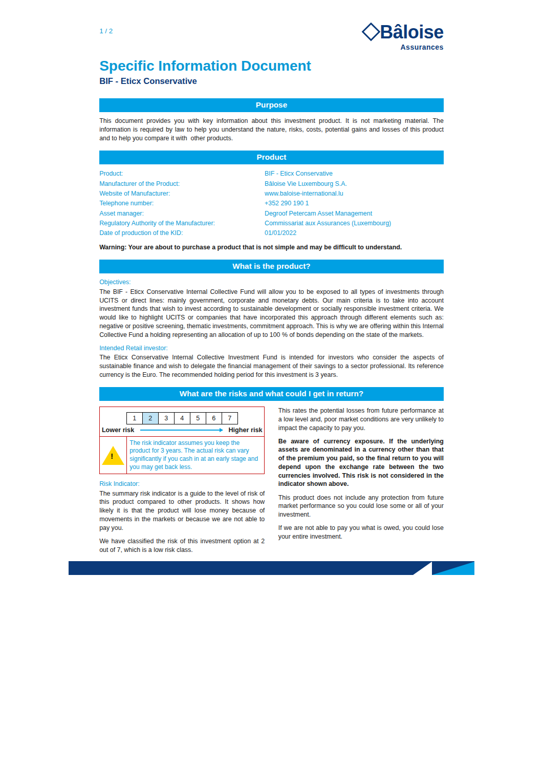1 / 2
Bâloise
Assurances
Specific Information Document
BIF - Eticx Conservative
Purpose
This document provides you with key information about this investment product. It is not marketing material. The information is required by law to help you understand the nature, risks, costs, potential gains and losses of this product and to help you compare it with other products.
Product
| Product: | BIF - Eticx Conservative |
| Manufacturer of the Product: | Bâloise Vie Luxembourg S.A. |
| Website of Manufacturer: | www.baloise-international.lu |
| Telephone number: | +352 290 190 1 |
| Asset manager: | Degroof Petercam Asset Management |
| Regulatory Authority of the Manufacturer: | Commissariat aux Assurances (Luxembourg) |
| Date of production of the KID: | 01/01/2022 |
Warning: Your are about to purchase a product that is not simple and may be difficult to understand.
What is the product?
Objectives:
The BIF - Eticx Conservative Internal Collective Fund will allow you to be exposed to all types of investments through UCITS or direct lines: mainly government, corporate and monetary debts. Our main criteria is to take into account investment funds that wish to invest according to sustainable development or socially responsible investment criteria. We would like to highlight UCITS or companies that have incorporated this approach through different elements such as: negative or positive screening, thematic investments, commitment approach. This is why we are offering within this Internal Collective Fund a holding representing an allocation of up to 100 % of bonds depending on the state of the markets.
Intended Retail investor:
The Eticx Conservative Internal Collective Investment Fund is intended for investors who consider the aspects of sustainable finance and wish to delegate the financial management of their savings to a sector professional. Its reference currency is the Euro. The recommended holding period for this investment is 3 years.
What are the risks and what could I get in return?
| | 1 | 2 | 3 | 4 | 5 | 6 | 7 | |
Lower risk Higher risk
The risk indicator assumes you keep the product for 3 years. The actual risk can vary significantly if you cash in at an early stage and you may get back less.
Risk Indicator:
The summary risk indicator is a guide to the level of risk of this product compared to other products. It shows how likely it is that the product will lose money because of movements in the markets or because we are not able to pay you.
We have classified the risk of this investment option at 2 out of 7, which is a low risk class.
This rates the potential losses from future performance at a low level and, poor market conditions are very unlikely to impact the capacity to pay you.
Be aware of currency exposure. If the underlying assets are denominated in a currency other than that of the premium you paid, so the final return to you will depend upon the exchange rate between the two currencies involved. This risk is not considered in the indicator shown above.
This product does not include any protection from future market performance so you could lose some or all of your investment.
If we are not able to pay you what is owed, you could lose your entire investment.